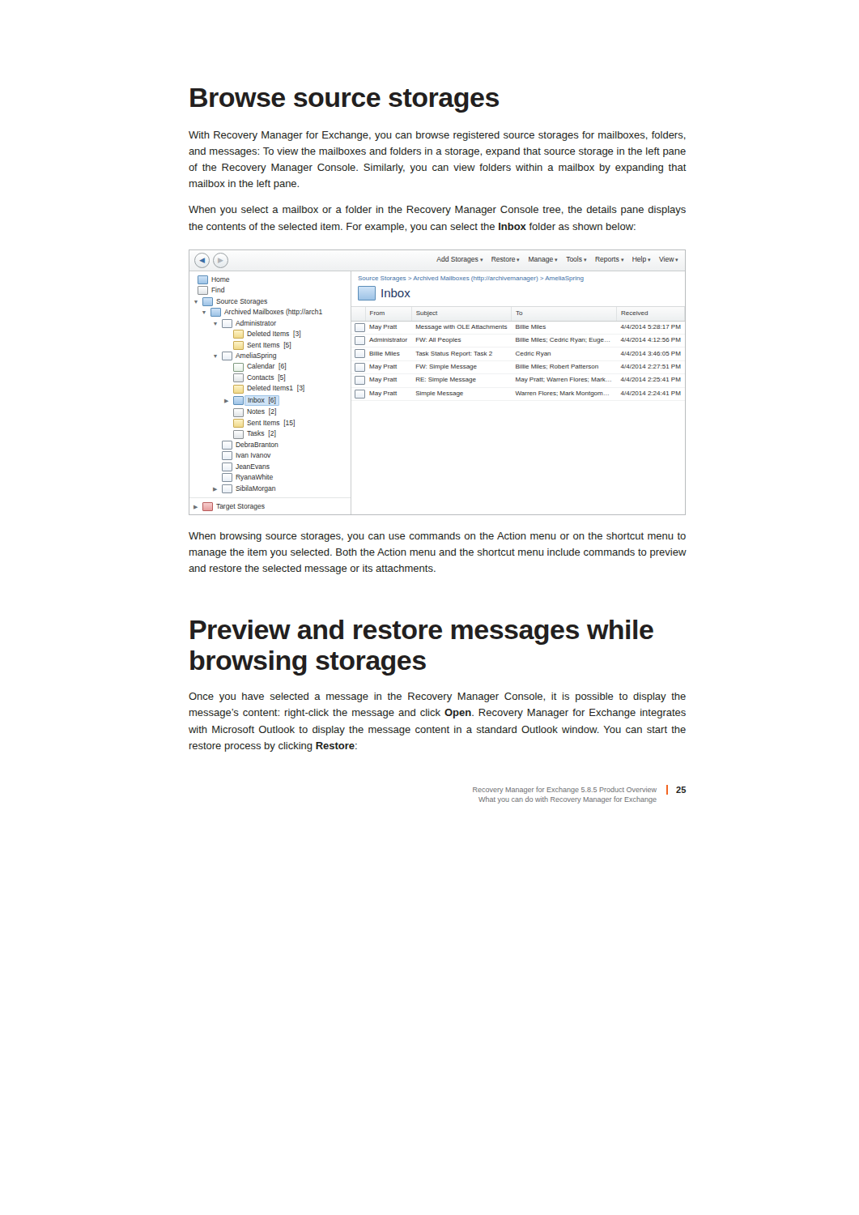Browse source storages
With Recovery Manager for Exchange, you can browse registered source storages for mailboxes, folders, and messages: To view the mailboxes and folders in a storage, expand that source storage in the left pane of the Recovery Manager Console. Similarly, you can view folders within a mailbox by expanding that mailbox in the left pane.
When you select a mailbox or a folder in the Recovery Manager Console tree, the details pane displays the contents of the selected item. For example, you can select the Inbox folder as shown below:
◀ ▶
Add Storages Restore Manage Tools Reports Help View
Home
Find
▼ Source Storages
▼ Archived Mailboxes (http://arch1
▼ Administrator
Deleted Items [3]
Sent Items [5]
▼ AmeliaSpring
Calendar [6]
Contacts [5]
Deleted Items1 [3]
▶ Inbox [6]
Notes [2]
Sent Items [15]
Tasks [2]
DebraBranton
Ivan Ivanov
JeanEvans
RyanaWhite
▶ SibilaMorgan
▶ Target Storages
Source Storages > Archived Mailboxes (http://archivemanager) > AmeliaSpring
Inbox
| | From | Subject | To | Received |
| --- | --- | --- | --- | --- |
| | May Pratt | Message with OLE Attachments | Billie Miles | 4/4/2014 5:28:17 PM |
| | Administrator | FW: All Peoples | Billie Miles; Cedric Ryan; Eugene Tur… | 4/4/2014 4:12:56 PM |
| | Billie Miles | Task Status Report: Task 2 | Cedric Ryan | 4/4/2014 3:46:05 PM |
| | May Pratt | FW: Simple Message | Billie Miles; Robert Patterson | 4/4/2014 2:27:51 PM |
| | May Pratt | RE: Simple Message | May Pratt; Warren Flores; Mark Mont… | 4/4/2014 2:25:41 PM |
| | May Pratt | Simple Message | Warren Flores; Mark Montgomery; M… | 4/4/2014 2:24:41 PM |
When browsing source storages, you can use commands on the Action menu or on the shortcut menu to manage the item you selected. Both the Action menu and the shortcut menu include commands to preview and restore the selected message or its attachments.
Preview and restore messages while browsing storages
Once you have selected a message in the Recovery Manager Console, it is possible to display the message’s content: right-click the message and click Open. Recovery Manager for Exchange integrates with Microsoft Outlook to display the message content in a standard Outlook window. You can start the restore process by clicking Restore:
Recovery Manager for Exchange 5.8.5 Product Overview
What you can do with Recovery Manager for Exchange
25